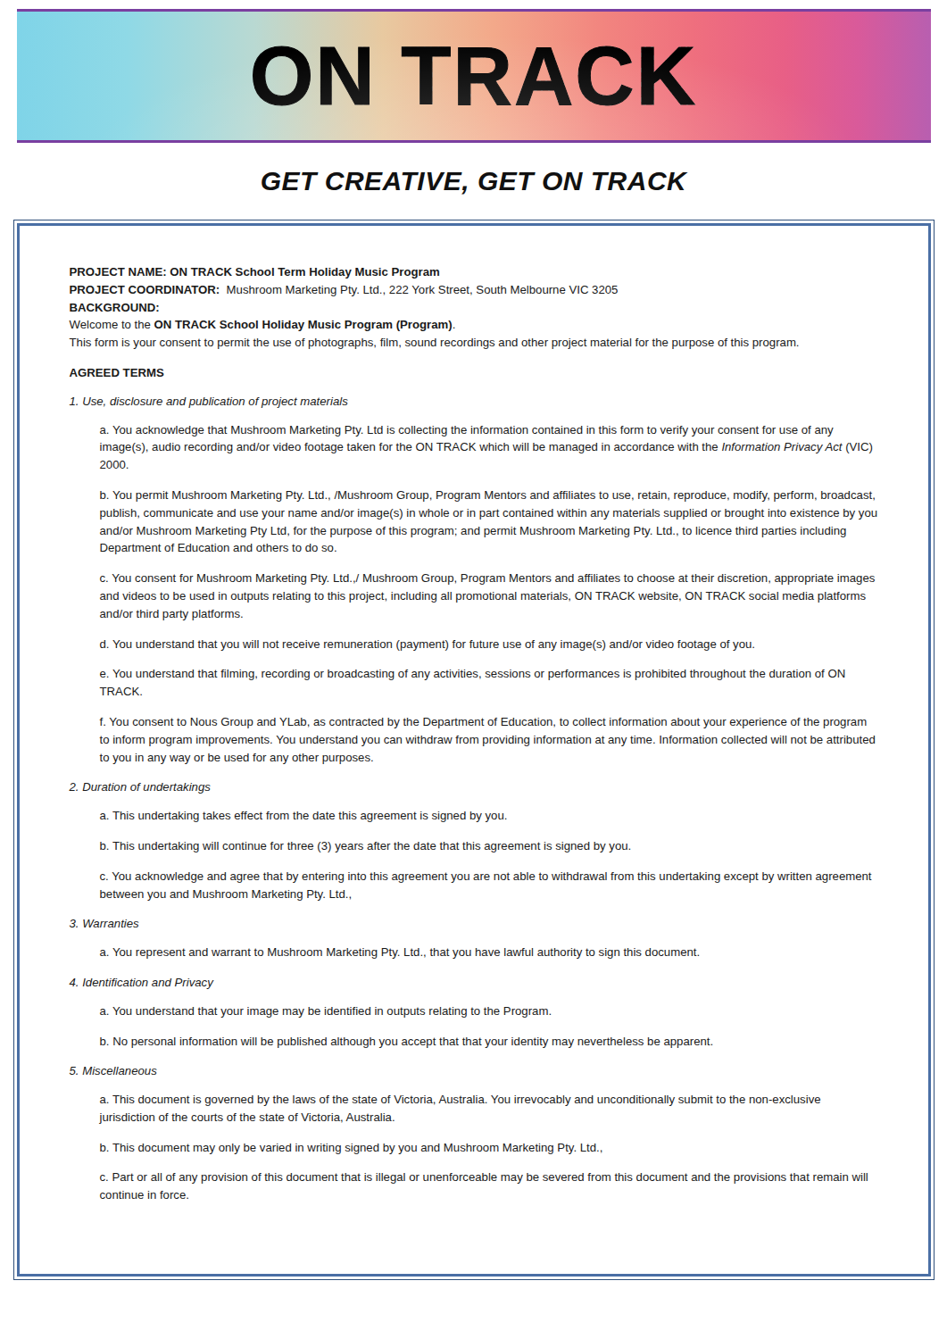On Track
GET CREATIVE, GET ON TRACK
PROJECT NAME: ON TRACK School Term Holiday Music Program
PROJECT COORDINATOR: Mushroom Marketing Pty. Ltd., 222 York Street, South Melbourne VIC 3205
BACKGROUND:
Welcome to the ON TRACK School Holiday Music Program (Program).
This form is your consent to permit the use of photographs, film, sound recordings and other project material for the purpose of this program.
AGREED TERMS
1. Use, disclosure and publication of project materials
a. You acknowledge that Mushroom Marketing Pty. Ltd is collecting the information contained in this form to verify your consent for use of any image(s), audio recording and/or video footage taken for the ON TRACK which will be managed in accordance with the Information Privacy Act (VIC) 2000.
b. You permit Mushroom Marketing Pty. Ltd., /Mushroom Group, Program Mentors and affiliates to use, retain, reproduce, modify, perform, broadcast, publish, communicate and use your name and/or image(s) in whole or in part contained within any materials supplied or brought into existence by you and/or Mushroom Marketing Pty Ltd, for the purpose of this program; and permit Mushroom Marketing Pty. Ltd., to licence third parties including Department of Education and others to do so.
c. You consent for Mushroom Marketing Pty. Ltd.,/ Mushroom Group, Program Mentors and affiliates to choose at their discretion, appropriate images and videos to be used in outputs relating to this project, including all promotional materials, ON TRACK website, ON TRACK social media platforms and/or third party platforms.
d. You understand that you will not receive remuneration (payment) for future use of any image(s) and/or video footage of you.
e. You understand that filming, recording or broadcasting of any activities, sessions or performances is prohibited throughout the duration of ON TRACK.
f. You consent to Nous Group and YLab, as contracted by the Department of Education, to collect information about your experience of the program to inform program improvements. You understand you can withdraw from providing information at any time. Information collected will not be attributed to you in any way or be used for any other purposes.
2. Duration of undertakings
a. This undertaking takes effect from the date this agreement is signed by you.
b. This undertaking will continue for three (3) years after the date that this agreement is signed by you.
c. You acknowledge and agree that by entering into this agreement you are not able to withdrawal from this undertaking except by written agreement between you and Mushroom Marketing Pty. Ltd.,
3. Warranties
a. You represent and warrant to Mushroom Marketing Pty. Ltd., that you have lawful authority to sign this document.
4. Identification and Privacy
a. You understand that your image may be identified in outputs relating to the Program.
b. No personal information will be published although you accept that that your identity may nevertheless be apparent.
5. Miscellaneous
a. This document is governed by the laws of the state of Victoria, Australia. You irrevocably and unconditionally submit to the non-exclusive jurisdiction of the courts of the state of Victoria, Australia.
b. This document may only be varied in writing signed by you and Mushroom Marketing Pty. Ltd.,
c. Part or all of any provision of this document that is illegal or unenforceable may be severed from this document and the provisions that remain will continue in force.